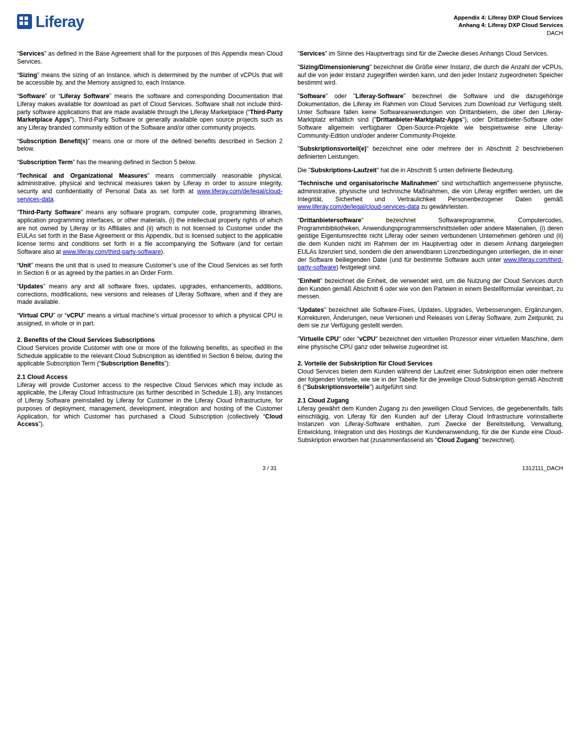Liferay
Appendix 4: Liferay DXP Cloud Services
Anhang 4: Liferay DXP Cloud Services
DACH
“Services” as defined in the Base Agreement shall for the purposes of this Appendix mean Cloud Services.
“Sizing” means the sizing of an Instance, which is determined by the number of vCPUs that will be accessible by, and the Memory assigned to, each Instance.
“Software” or “Liferay Software” means the software and corresponding Documentation that Liferay makes available for download as part of Cloud Services. Software shall not include third-party software applications that are made available through the Liferay Marketplace (“Third-Party Marketplace Apps”), Third-Party Software or generally available open source projects such as any Liferay branded community edition of the Software and/or other community projects.
“Subscription Benefit(s)” means one or more of the defined benefits described in Section 2 below.
“Subscription Term” has the meaning defined in Section 5 below.
“Technical and Organizational Measures” means commercially reasonable physical, administrative, physical and technical measures taken by Liferay in order to assure integrity, security and confidentiality of Personal Data as set forth at www.liferay.com/de/legal/cloud-services-data.
“Third-Party Software” means any software program, computer code, programming libraries, application programming interfaces, or other materials, (i) the intellectual property rights of which are not owned by Liferay or its Affiliates and (ii) which is not licensed to Customer under the EULAs set forth in the Base Agreement or this Appendix, but is licensed subject to the applicable license terms and conditions set forth in a file accompanying the Software (and for certain Software also at www.liferay.com/third-party-software).
“Unit” means the unit that is used to measure Customer’s use of the Cloud Services as set forth in Section 6 or as agreed by the parties in an Order Form.
“Updates” means any and all software fixes, updates, upgrades, enhancements, additions, corrections, modifications, new versions and releases of Liferay Software, when and if they are made available.
“Virtual CPU” or “vCPU” means a virtual machine’s virtual processor to which a physical CPU is assigned, in whole or in part.
2. Benefits of the Cloud Services Subscriptions
Cloud Services provide Customer with one or more of the following benefits, as specified in the Schedule applicable to the relevant Cloud Subscription as identified in Section 6 below, during the applicable Subscription Term (“Subscription Benefits”):
2.1 Cloud Access
Liferay will provide Customer access to the respective Cloud Services which may include as applicable, the Liferay Cloud Infrastructure (as further described in Schedule 1.B), any Instances of Liferay Software preinstalled by Liferay for Customer in the Liferay Cloud Infrastructure, for purposes of deployment, management, development, integration and hosting of the Customer Application, for which Customer has purchased a Cloud Subscription (collectively “Cloud Access”).
"Services" im Sinne des Hauptvertrags sind für die Zwecke dieses Anhangs Cloud Services.
"Sizing/Dimensionierung" bezeichnet die Größe einer Instanz, die durch die Anzahl der vCPUs, auf die von jeder Instanz zugegriffen werden kann, und den jeder Instanz zugeordneten Speicher bestimmt wird.
"Software" oder "Liferay-Software" bezeichnet die Software und die dazugehörige Dokumentation, die Liferay im Rahmen von Cloud Services zum Download zur Verfügung stellt. Unter Software fallen keine Softwareanwendungen von Drittanbietern, die über den Liferay-Marktplatz erhältlich sind ("Drittanbieter-Marktplatz-Apps"), oder Drittanbieter-Software oder Software allgemein verfügbarer Open-Source-Projekte wie beispielsweise eine Liferay-Community-Edition und/oder anderer Community-Projekte.
"Subskriptionsvorteil(e)" bezeichnet eine oder mehrere der in Abschnitt 2 beschriebenen definierten Leistungen.
Die "Subskriptions-Laufzeit" hat die in Abschnitt 5 unten definierte Bedeutung.
"Technische und organisatorische Maßnahmen" sind wirtschaftlich angemessene physische, administrative, physische und technische Maßnahmen, die von Liferay ergriffen werden, um die Integrität, Sicherheit und Vertraulichkeit Personenbezogener Daten gemäß www.liferay.com/de/legal/cloud-services-data zu gewährleisten.
"Drittanbietersoftware" bezeichnet Softwareprogramme, Computercodes, Programmbibliotheken, Anwendungsprogrammierschnittstellen oder andere Materialien, (i) deren geistige Eigentumsrechte nicht Liferay oder seinen verbundenen Unternehmen gehören und (ii) die dem Kunden nicht im Rahmen der im Hauptvertrag oder in diesem Anhang dargelegten EULAs lizenziert sind, sondern die den anwendbaren Lizenzbedingungen unterliegen, die in einer der Software beiliegenden Datei (und für bestimmte Software auch unter www.liferay.com/third-party-software) festgelegt sind.
"Einheit" bezeichnet die Einheit, die verwendet wird, um die Nutzung der Cloud Services durch den Kunden gemäß Abschnitt 6 oder wie von den Parteien in einem Bestellformular vereinbart, zu messen.
"Updates" bezeichnet alle Software-Fixes, Updates, Upgrades, Verbesserungen, Ergänzungen, Korrekturen, Änderungen, neue Versionen und Releases von Liferay Software, zum Zeitpunkt, zu dem sie zur Verfügung gestellt werden.
"Virtuelle CPU" oder "vCPU" bezeichnet den virtuellen Prozessor einer virtuellen Maschine, dem eine physische CPU ganz oder teilweise zugeordnet ist.
2. Vorteile der Subskription für Cloud Services
Cloud Services bieten dem Kunden während der Laufzeit einer Subskription einen oder mehrere der folgenden Vorteile, wie sie in der Tabelle für die jeweilige Cloud-Subskription gemäß Abschnitt 6 ("Subskriptionsvorteile") aufgeführt sind:
2.1 Cloud Zugang
Liferay gewährt dem Kunden Zugang zu den jeweiligen Cloud Services, die gegebenenfalls, falls einschlägig, von Liferay für den Kunden auf der Liferay Cloud Infrastructure vorinstallierte Instanzen von Liferay-Software enthalten, zum Zwecke der Bereitstellung, Verwaltung, Entwicklung, Integration und des Hostings der Kundenanwendung, für die der Kunde eine Cloud-Subskription erworben hat (zusammenfassend als "Cloud Zugang" bezeichnet).
3 / 31
1312111_DACH